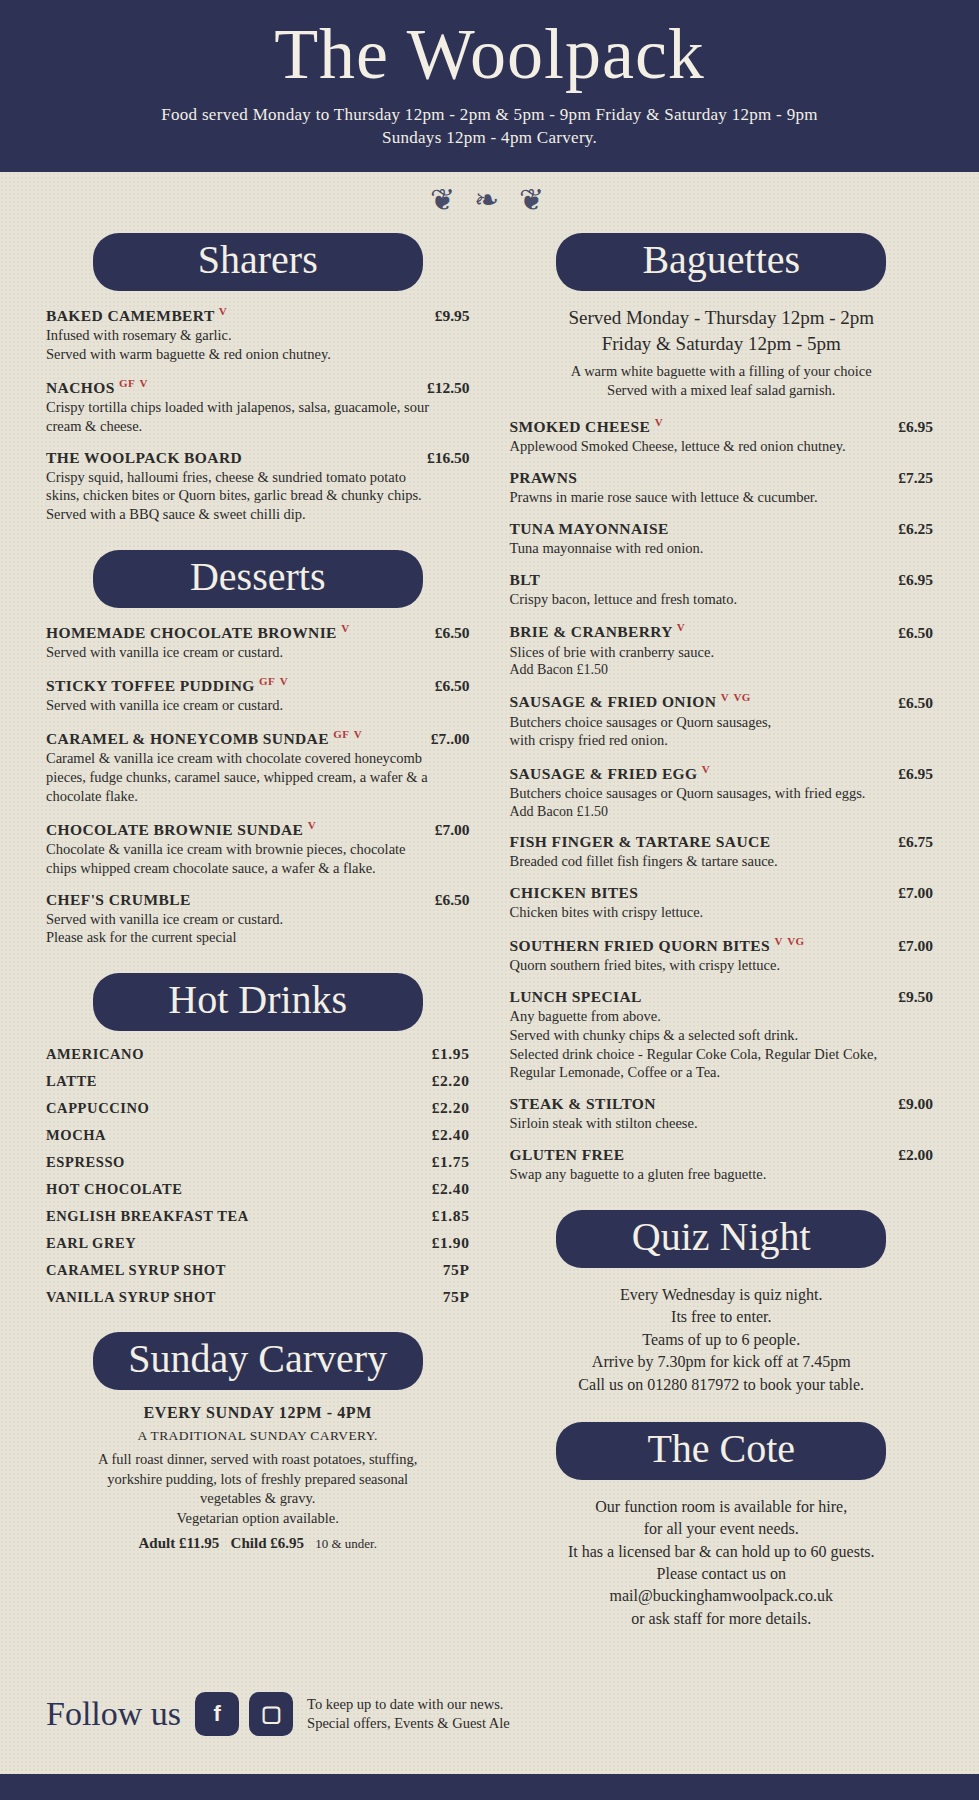The Woolpack
Food served Monday to Thursday 12pm - 2pm & 5pm - 9pm Friday & Saturday 12pm - 9pm
Sundays 12pm - 4pm Carvery.
❦ ❧ ❦
Sharers
Baked Camembert V £9.95
Infused with rosemary & garlic.
Served with warm baguette & red onion chutney.
Nachos GF V £12.50
Crispy tortilla chips loaded with jalapenos, salsa, guacamole, sour cream & cheese.
The Woolpack Board £16.50
Crispy squid, halloumi fries, cheese & sundried tomato potato skins, chicken bites or Quorn bites, garlic bread & chunky chips. Served with a BBQ sauce & sweet chilli dip.
Desserts
Homemade Chocolate Brownie V £6.50
Served with vanilla ice cream or custard.
Sticky Toffee Pudding GF V £6.50
Served with vanilla ice cream or custard.
Caramel & Honeycomb Sundae GF V £7..00
Caramel & vanilla ice cream with chocolate covered honeycomb pieces, fudge chunks, caramel sauce, whipped cream, a wafer & a chocolate flake.
Chocolate Brownie Sundae V £7.00
Chocolate & vanilla ice cream with brownie pieces, chocolate chips whipped cream chocolate sauce, a wafer & a flake.
Chef's Crumble £6.50
Served with vanilla ice cream or custard.
Please ask for the current special
Hot Drinks
Americano£1.95
Latte£2.20
Cappuccino£2.20
Mocha£2.40
Espresso£1.75
Hot Chocolate£2.40
English Breakfast Tea£1.85
Earl Grey£1.90
Caramel Syrup Shot 75p
Vanilla Syrup Shot 75p
Sunday Carvery
EVERY SUNDAY 12PM - 4PM
A traditional Sunday carvery.
A full roast dinner, served with roast potatoes, stuffing,
yorkshire pudding, lots of freshly prepared seasonal
vegetables & gravy.
Vegetarian option available.
Adult £11.95 Child £6.95 10 & under.
Baguettes
Served Monday - Thursday 12pm - 2pm
Friday & Saturday 12pm - 5pm
A warm white baguette with a filling of your choice
Served with a mixed leaf salad garnish.
Smoked Cheese V £6.95
Applewood Smoked Cheese, lettuce & red onion chutney.
Prawns £7.25
Prawns in marie rose sauce with lettuce & cucumber.
Tuna Mayonnaise £6.25
Tuna mayonnaise with red onion.
BLT £6.95
Crispy bacon, lettuce and fresh tomato.
Brie & Cranberry V £6.50
Slices of brie with cranberry sauce.
Add Bacon £1.50
Sausage & Fried Onion V VG £6.50
Butchers choice sausages or Quorn sausages,
with crispy fried red onion.
Sausage & Fried Egg V £6.95
Butchers choice sausages or Quorn sausages, with fried eggs.
Add Bacon £1.50
Fish Finger & Tartare Sauce £6.75
Breaded cod fillet fish fingers & tartare sauce.
Chicken Bites £7.00
Chicken bites with crispy lettuce.
Southern Fried Quorn Bites V VG £7.00
Quorn southern fried bites, with crispy lettuce.
Lunch Special £9.50
Any baguette from above.
Served with chunky chips & a selected soft drink.
Selected drink choice - Regular Coke Cola, Regular Diet Coke,
Regular Lemonade, Coffee or a Tea.
Steak & Stilton £9.00
Sirloin steak with stilton cheese.
Gluten Free £2.00
Swap any baguette to a gluten free baguette.
Quiz Night
Every Wednesday is quiz night.
Its free to enter.
Teams of up to 6 people.
Arrive by 7.30pm for kick off at 7.45pm
Call us on 01280 817972 to book your table.
The Cote
Our function room is available for hire,
for all your event needs.
It has a licensed bar & can hold up to 60 guests.
Please contact us on
mail@buckinghamwoolpack.co.uk
or ask staff for more details.
Follow us
f ▢
To keep up to date with our news.
Special offers, Events & Guest Ale